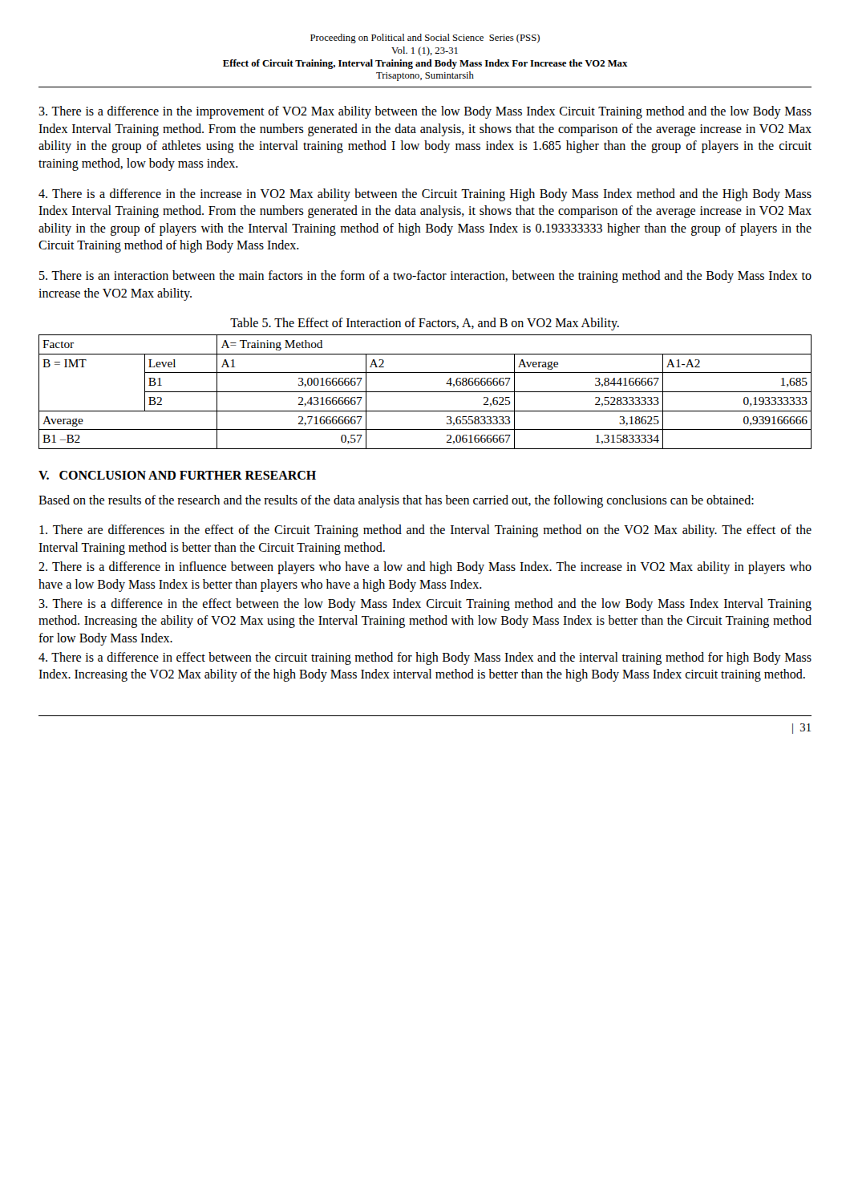Proceeding on Political and Social Science Series (PSS)
Vol. 1 (1), 23-31
Effect of Circuit Training, Interval Training and Body Mass Index For Increase the VO2 Max
Trisaptono, Sumintarsih
3. There is a difference in the improvement of VO2 Max ability between the low Body Mass Index Circuit Training method and the low Body Mass Index Interval Training method. From the numbers generated in the data analysis, it shows that the comparison of the average increase in VO2 Max ability in the group of athletes using the interval training method I low body mass index is 1.685 higher than the group of players in the circuit training method, low body mass index.
4. There is a difference in the increase in VO2 Max ability between the Circuit Training High Body Mass Index method and the High Body Mass Index Interval Training method. From the numbers generated in the data analysis, it shows that the comparison of the average increase in VO2 Max ability in the group of players with the Interval Training method of high Body Mass Index is 0.193333333 higher than the group of players in the Circuit Training method of high Body Mass Index.
5. There is an interaction between the main factors in the form of a two-factor interaction, between the training method and the Body Mass Index to increase the VO2 Max ability.
Table 5. The Effect of Interaction of Factors, A, and B on VO2 Max Ability.
| Factor | A= Training Method |
| B = IMT | Level | A1 | A2 | Average | A1-A2 |
| B1 | 3,001666667 | 4,686666667 | 3,844166667 | 1,685 |
| B2 | 2,431666667 | 2,625 | 2,528333333 | 0,193333333 |
| Average | 2,716666667 | 3,655833333 | 3,18625 | 0,939166666 |
| B1 –B2 | 0,57 | 2,061666667 | 1,315833334 | |
V. CONCLUSION AND FURTHER RESEARCH
Based on the results of the research and the results of the data analysis that has been carried out, the following conclusions can be obtained:
1. There are differences in the effect of the Circuit Training method and the Interval Training method on the VO2 Max ability. The effect of the Interval Training method is better than the Circuit Training method.
2. There is a difference in influence between players who have a low and high Body Mass Index. The increase in VO2 Max ability in players who have a low Body Mass Index is better than players who have a high Body Mass Index.
3. There is a difference in the effect between the low Body Mass Index Circuit Training method and the low Body Mass Index Interval Training method. Increasing the ability of VO2 Max using the Interval Training method with low Body Mass Index is better than the Circuit Training method for low Body Mass Index.
4. There is a difference in effect between the circuit training method for high Body Mass Index and the interval training method for high Body Mass Index. Increasing the VO2 Max ability of the high Body Mass Index interval method is better than the high Body Mass Index circuit training method.
| 31